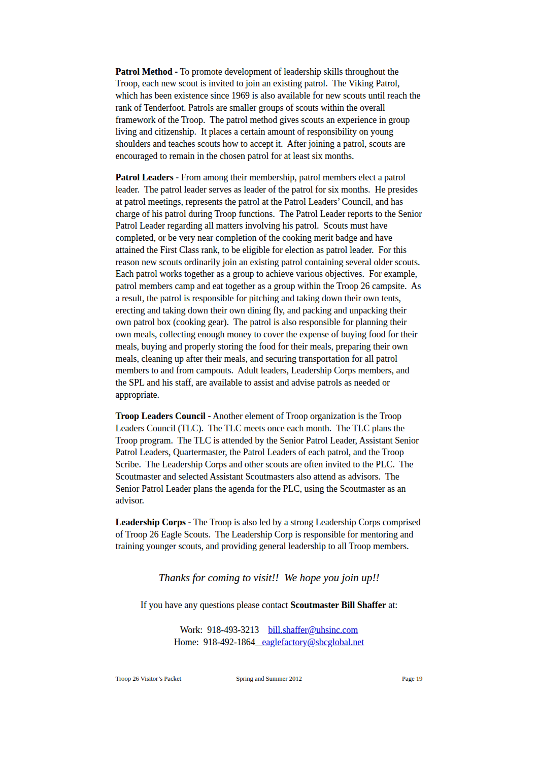Patrol Method - To promote development of leadership skills throughout the Troop, each new scout is invited to join an existing patrol. The Viking Patrol, which has been existence since 1969 is also available for new scouts until reach the rank of Tenderfoot. Patrols are smaller groups of scouts within the overall framework of the Troop. The patrol method gives scouts an experience in group living and citizenship. It places a certain amount of responsibility on young shoulders and teaches scouts how to accept it. After joining a patrol, scouts are encouraged to remain in the chosen patrol for at least six months.
Patrol Leaders - From among their membership, patrol members elect a patrol leader. The patrol leader serves as leader of the patrol for six months. He presides at patrol meetings, represents the patrol at the Patrol Leaders’ Council, and has charge of his patrol during Troop functions. The Patrol Leader reports to the Senior Patrol Leader regarding all matters involving his patrol. Scouts must have completed, or be very near completion of the cooking merit badge and have attained the First Class rank, to be eligible for election as patrol leader. For this reason new scouts ordinarily join an existing patrol containing several older scouts. Each patrol works together as a group to achieve various objectives. For example, patrol members camp and eat together as a group within the Troop 26 campsite. As a result, the patrol is responsible for pitching and taking down their own tents, erecting and taking down their own dining fly, and packing and unpacking their own patrol box (cooking gear). The patrol is also responsible for planning their own meals, collecting enough money to cover the expense of buying food for their meals, buying and properly storing the food for their meals, preparing their own meals, cleaning up after their meals, and securing transportation for all patrol members to and from campouts. Adult leaders, Leadership Corps members, and the SPL and his staff, are available to assist and advise patrols as needed or appropriate.
Troop Leaders Council - Another element of Troop organization is the Troop Leaders Council (TLC). The TLC meets once each month. The TLC plans the Troop program. The TLC is attended by the Senior Patrol Leader, Assistant Senior Patrol Leaders, Quartermaster, the Patrol Leaders of each patrol, and the Troop Scribe. The Leadership Corps and other scouts are often invited to the PLC. The Scoutmaster and selected Assistant Scoutmasters also attend as advisors. The Senior Patrol Leader plans the agenda for the PLC, using the Scoutmaster as an advisor.
Leadership Corps - The Troop is also led by a strong Leadership Corps comprised of Troop 26 Eagle Scouts. The Leadership Corp is responsible for mentoring and training younger scouts, and providing general leadership to all Troop members.
Thanks for coming to visit!! We hope you join up!!
If you have any questions please contact Scoutmaster Bill Shaffer at:
Work: 918-493-3213 bill.shaffer@uhsinc.com
Home: 918-492-1864 eaglefactory@sbcglobal.net
Troop 26 Visitor’s Packet Spring and Summer 2012 Page 19